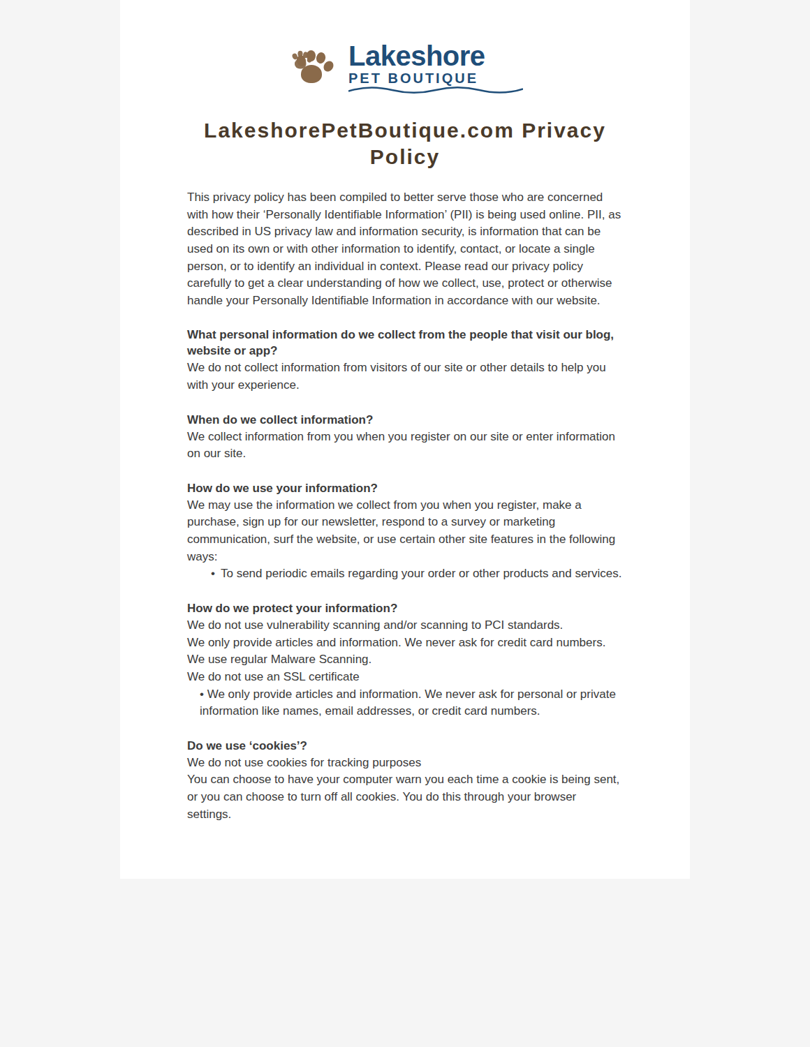Lakeshore PET BOUTIQUE
LakeshorePetBoutique.com Privacy Policy
This privacy policy has been compiled to better serve those who are concerned with how their ‘Personally Identifiable Information’ (PII) is being used online. PII, as described in US privacy law and information security, is information that can be used on its own or with other information to identify, contact, or locate a single person, or to identify an individual in context. Please read our privacy policy carefully to get a clear understanding of how we collect, use, protect or otherwise handle your Personally Identifiable Information in accordance with our website.
What personal information do we collect from the people that visit our blog, website or app?
We do not collect information from visitors of our site or other details to help you with your experience.
When do we collect information?
We collect information from you when you register on our site or enter information on our site.
How do we use your information?
We may use the information we collect from you when you register, make a purchase, sign up for our newsletter, respond to a survey or marketing communication, surf the website, or use certain other site features in the following ways:
To send periodic emails regarding your order or other products and services.
How do we protect your information?
We do not use vulnerability scanning and/or scanning to PCI standards.
We only provide articles and information. We never ask for credit card numbers.
We use regular Malware Scanning.
We do not use an SSL certificate
• We only provide articles and information. We never ask for personal or private information like names, email addresses, or credit card numbers.
Do we use ‘cookies’?
We do not use cookies for tracking purposes
You can choose to have your computer warn you each time a cookie is being sent, or you can choose to turn off all cookies. You do this through your browser settings.